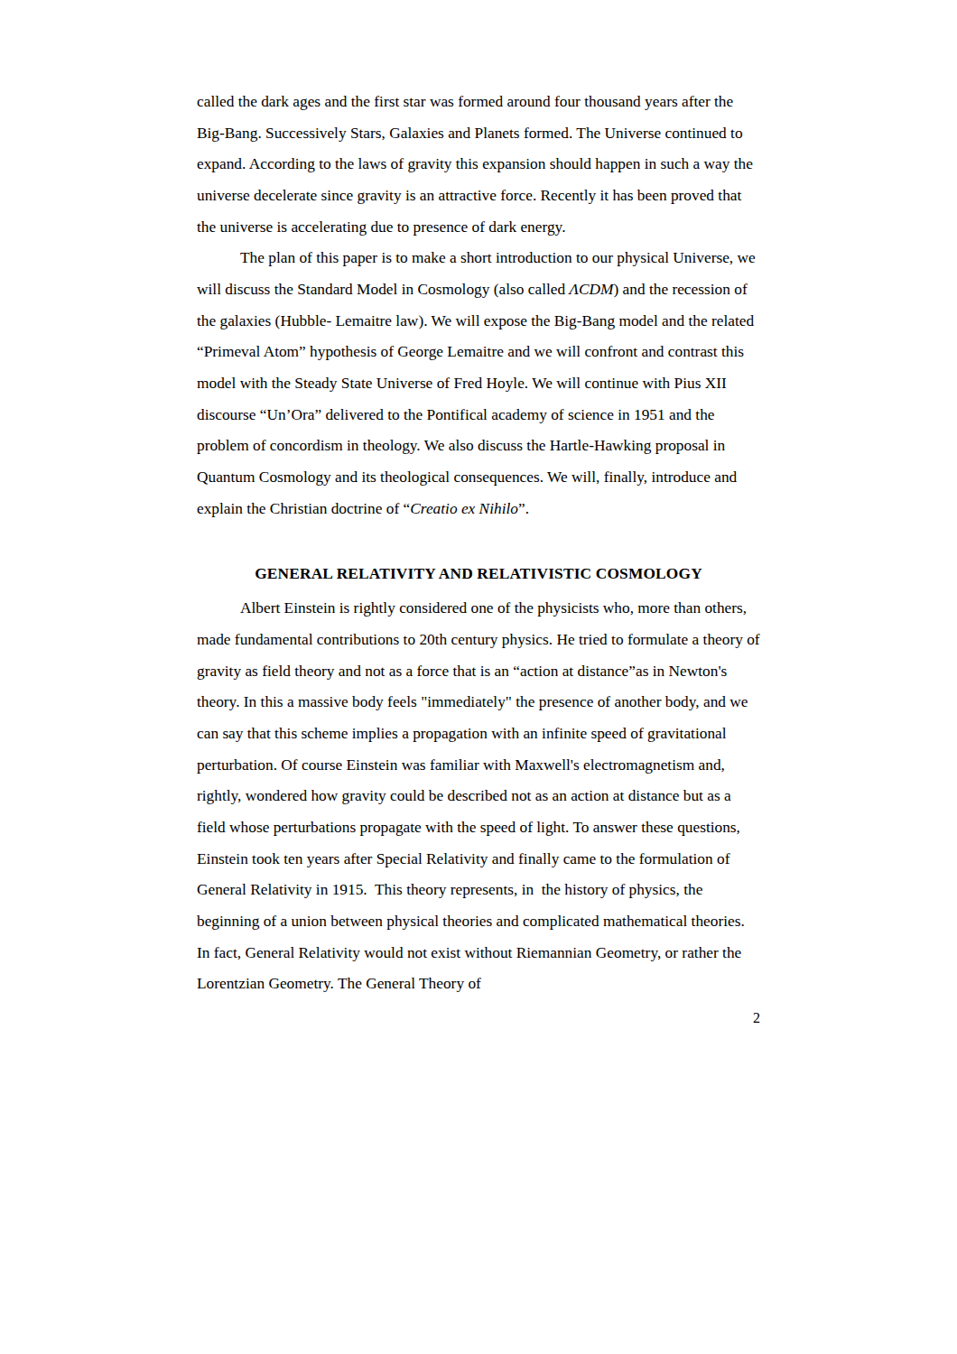called the dark ages and the first star was formed around four thousand years after the Big-Bang. Successively Stars, Galaxies and Planets formed. The Universe continued to expand. According to the laws of gravity this expansion should happen in such a way the universe decelerate since gravity is an attractive force. Recently it has been proved that the universe is accelerating due to presence of dark energy.
The plan of this paper is to make a short introduction to our physical Universe, we will discuss the Standard Model in Cosmology (also called ΛCDM) and the recession of the galaxies (Hubble- Lemaitre law). We will expose the Big-Bang model and the related “Primeval Atom” hypothesis of George Lemaitre and we will confront and contrast this model with the Steady State Universe of Fred Hoyle. We will continue with Pius XII discourse “Un’Ora” delivered to the Pontifical academy of science in 1951 and the problem of concordism in theology. We also discuss the Hartle-Hawking proposal in Quantum Cosmology and its theological consequences. We will, finally, introduce and explain the Christian doctrine of “Creatio ex Nihilo”.
GENERAL RELATIVITY AND RELATIVISTIC COSMOLOGY
Albert Einstein is rightly considered one of the physicists who, more than others, made fundamental contributions to 20th century physics. He tried to formulate a theory of gravity as field theory and not as a force that is an “action at distance”as in Newton's theory. In this a massive body feels "immediately" the presence of another body, and we can say that this scheme implies a propagation with an infinite speed of gravitational perturbation. Of course Einstein was familiar with Maxwell's electromagnetism and, rightly, wondered how gravity could be described not as an action at distance but as a field whose perturbations propagate with the speed of light. To answer these questions, Einstein took ten years after Special Relativity and finally came to the formulation of General Relativity in 1915. This theory represents, in the history of physics, the beginning of a union between physical theories and complicated mathematical theories. In fact, General Relativity would not exist without Riemannian Geometry, or rather the Lorentzian Geometry. The General Theory of
2